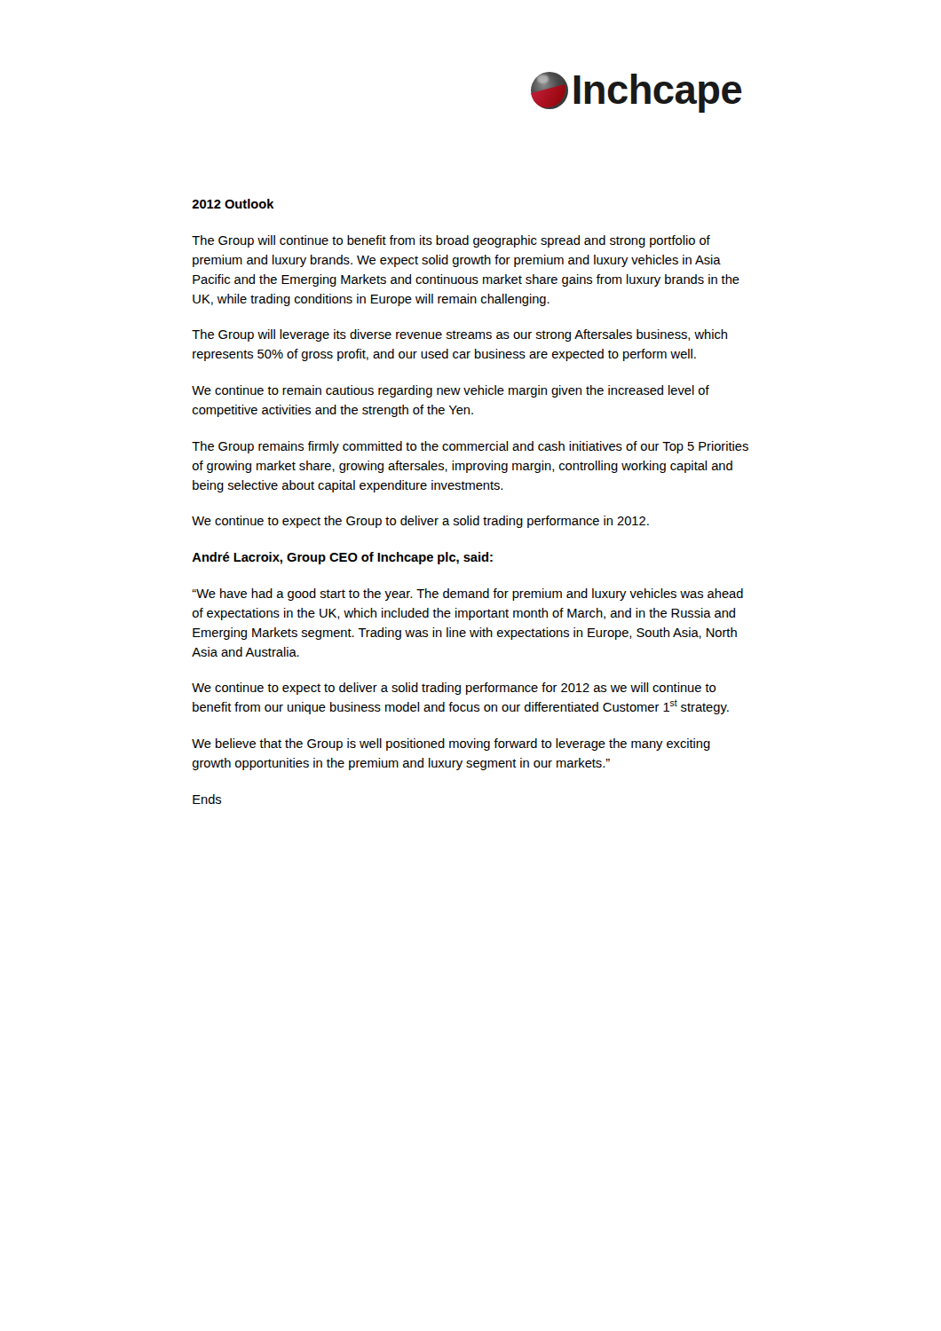Inchcape
2012 Outlook
The Group will continue to benefit from its broad geographic spread and strong portfolio of premium and luxury brands. We expect solid growth for premium and luxury vehicles in Asia Pacific and the Emerging Markets and continuous market share gains from luxury brands in the UK, while trading conditions in Europe will remain challenging.
The Group will leverage its diverse revenue streams as our strong Aftersales business, which represents 50% of gross profit, and our used car business are expected to perform well.
We continue to remain cautious regarding new vehicle margin given the increased level of competitive activities and the strength of the Yen.
The Group remains firmly committed to the commercial and cash initiatives of our Top 5 Priorities of growing market share, growing aftersales, improving margin, controlling working capital and being selective about capital expenditure investments.
We continue to expect the Group to deliver a solid trading performance in 2012.
André Lacroix, Group CEO of Inchcape plc, said:
“We have had a good start to the year. The demand for premium and luxury vehicles was ahead of expectations in the UK, which included the important month of March, and in the Russia and Emerging Markets segment. Trading was in line with expectations in Europe, South Asia, North Asia and Australia.
We continue to expect to deliver a solid trading performance for 2012 as we will continue to benefit from our unique business model and focus on our differentiated Customer 1st strategy.
We believe that the Group is well positioned moving forward to leverage the many exciting growth opportunities in the premium and luxury segment in our markets.”
Ends